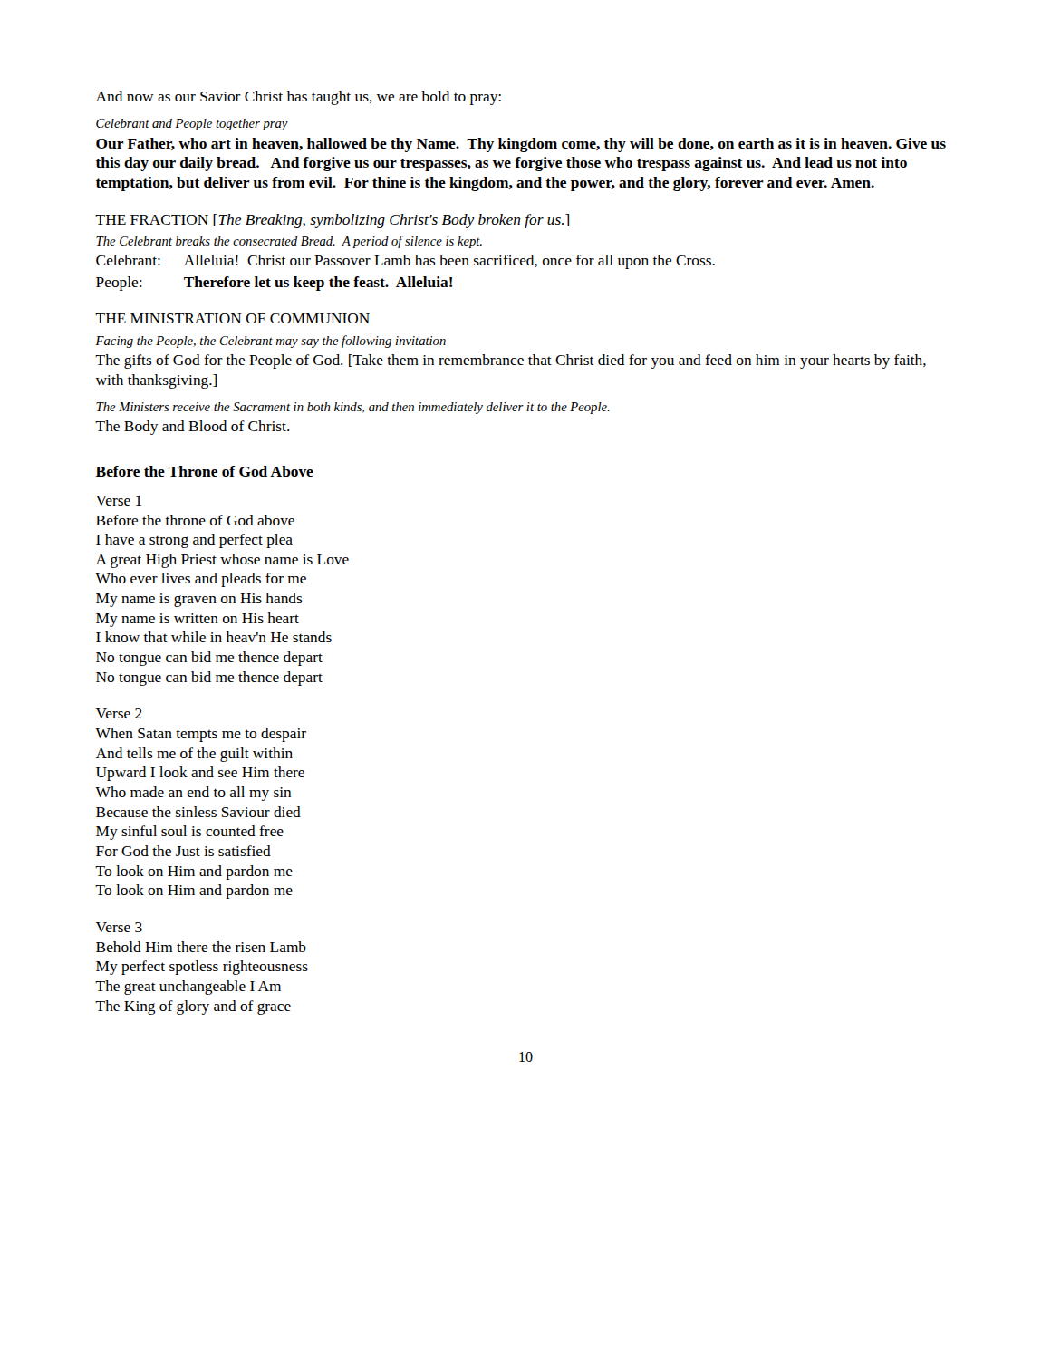And now as our Savior Christ has taught us, we are bold to pray:
Celebrant and People together pray
Our Father, who art in heaven, hallowed be thy Name. Thy kingdom come, thy will be done, on earth as it is in heaven. Give us this day our daily bread. And forgive us our trespasses, as we forgive those who trespass against us. And lead us not into temptation, but deliver us from evil. For thine is the kingdom, and the power, and the glory, forever and ever. Amen.
THE FRACTION [The Breaking, symbolizing Christ's Body broken for us.]
The Celebrant breaks the consecrated Bread. A period of silence is kept.
Celebrant: Alleluia! Christ our Passover Lamb has been sacrificed, once for all upon the Cross.
People: Therefore let us keep the feast. Alleluia!
THE MINISTRATION OF COMMUNION
Facing the People, the Celebrant may say the following invitation
The gifts of God for the People of God. [Take them in remembrance that Christ died for you and feed on him in your hearts by faith, with thanksgiving.]
The Ministers receive the Sacrament in both kinds, and then immediately deliver it to the People.
The Body and Blood of Christ.
Before the Throne of God Above
Verse 1 Before the throne of God above
I have a strong and perfect plea
A great High Priest whose name is Love
Who ever lives and pleads for me
My name is graven on His hands
My name is written on His heart
I know that while in heav'n He stands
No tongue can bid me thence depart
No tongue can bid me thence depart
Verse 2 When Satan tempts me to despair
And tells me of the guilt within
Upward I look and see Him there
Who made an end to all my sin
Because the sinless Saviour died
My sinful soul is counted free
For God the Just is satisfied
To look on Him and pardon me
To look on Him and pardon me
Verse 3 Behold Him there the risen Lamb
My perfect spotless righteousness
The great unchangeable I Am
The King of glory and of grace
10